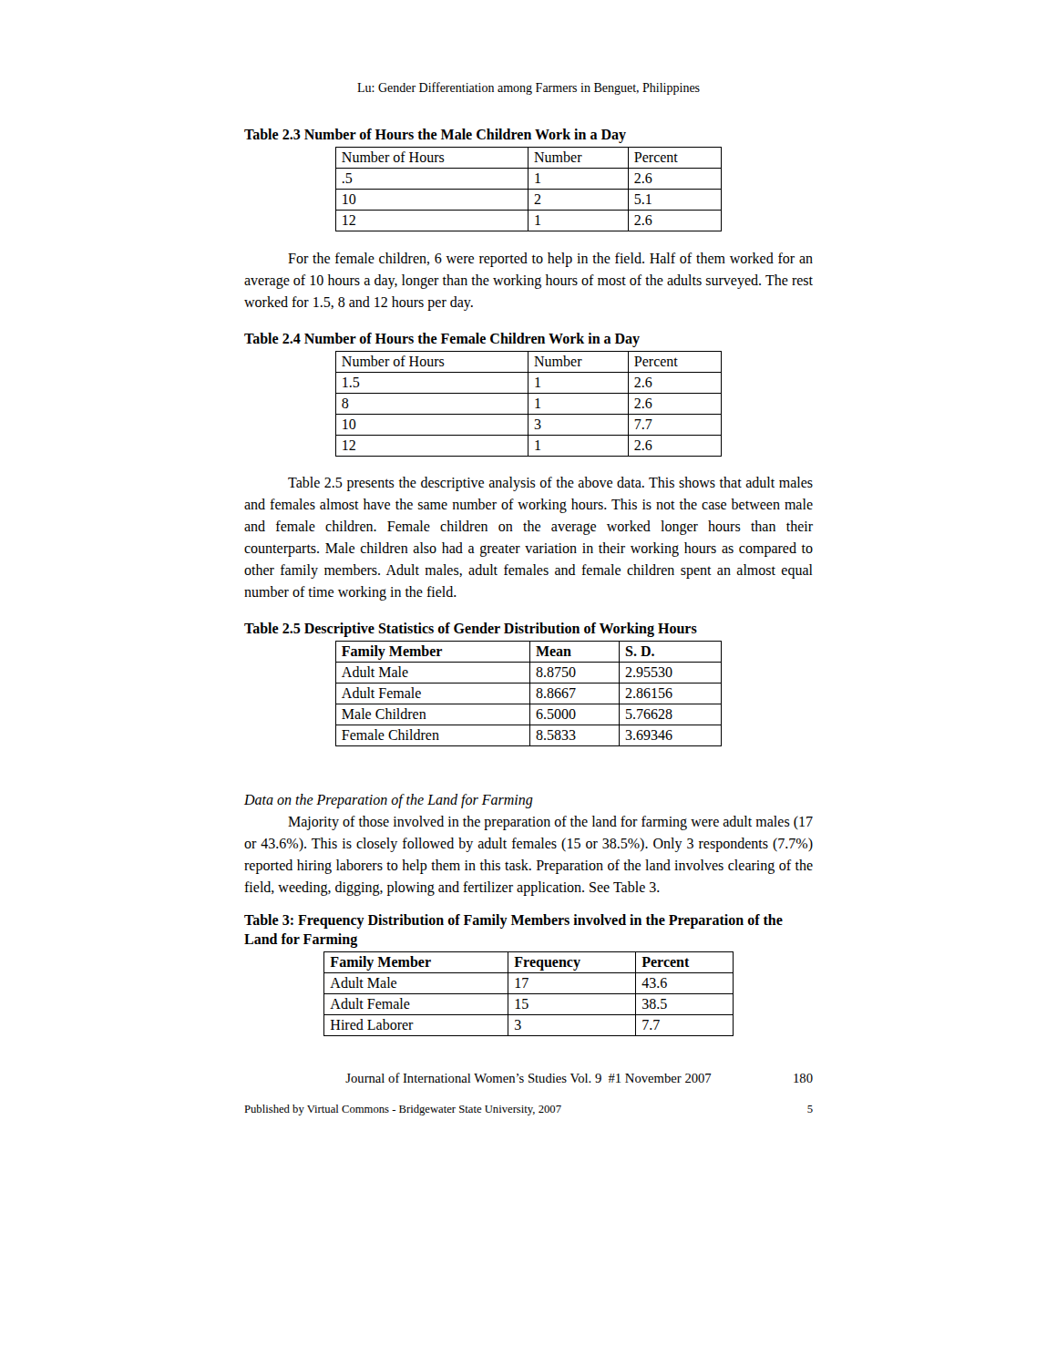Lu: Gender Differentiation among Farmers in Benguet, Philippines
Table 2.3 Number of Hours the Male Children Work in a Day
| Number of Hours | Number | Percent |
| --- | --- | --- |
| .5 | 1 | 2.6 |
| 10 | 2 | 5.1 |
| 12 | 1 | 2.6 |
For the female children, 6 were reported to help in the field. Half of them worked for an average of 10 hours a day, longer than the working hours of most of the adults surveyed. The rest worked for 1.5, 8 and 12 hours per day.
Table 2.4 Number of Hours the Female Children Work in a Day
| Number of Hours | Number | Percent |
| --- | --- | --- |
| 1.5 | 1 | 2.6 |
| 8 | 1 | 2.6 |
| 10 | 3 | 7.7 |
| 12 | 1 | 2.6 |
Table 2.5 presents the descriptive analysis of the above data. This shows that adult males and females almost have the same number of working hours. This is not the case between male and female children. Female children on the average worked longer hours than their counterparts. Male children also had a greater variation in their working hours as compared to other family members. Adult males, adult females and female children spent an almost equal number of time working in the field.
Table 2.5 Descriptive Statistics of Gender Distribution of Working Hours
| Family Member | Mean | S. D. |
| --- | --- | --- |
| Adult Male | 8.8750 | 2.95530 |
| Adult Female | 8.8667 | 2.86156 |
| Male Children | 6.5000 | 5.76628 |
| Female Children | 8.5833 | 3.69346 |
Data on the Preparation of the Land for Farming
Majority of those involved in the preparation of the land for farming were adult males (17 or 43.6%). This is closely followed by adult females (15 or 38.5%). Only 3 respondents (7.7%) reported hiring laborers to help them in this task. Preparation of the land involves clearing of the field, weeding, digging, plowing and fertilizer application. See Table 3.
Table 3: Frequency Distribution of Family Members involved in the Preparation of the Land for Farming
| Family Member | Frequency | Percent |
| --- | --- | --- |
| Adult Male | 17 | 43.6 |
| Adult Female | 15 | 38.5 |
| Hired Laborer | 3 | 7.7 |
Journal of International Women’s Studies Vol. 9 #1 November 2007
180
Published by Virtual Commons - Bridgewater State University, 2007
5